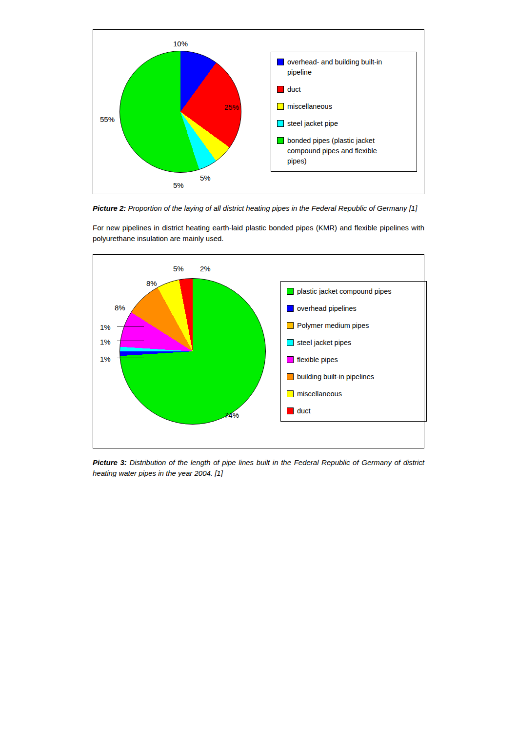10% 25% 55% 5% 5%
overhead- and building built-in pipeline
duct
miscellaneous
steel jacket pipe
bonded pipes (plastic jacket compound pipes and flexible pipes)
Picture 2: Proportion of the laying of all district heating pipes in the Federal Republic of Germany [1]
For new pipelines in district heating earth-laid plastic bonded pipes (KMR) and flexible pipelines with polyurethane insulation are mainly used.
5% 2% 8% 8% 1% 1% 1% 74%
plastic jacket compound pipes
overhead pipelines
Polymer medium pipes
steel jacket pipes
flexible pipes
building built-in pipelines
miscellaneous
duct
Picture 3: Distribution of the length of pipe lines built in the Federal Republic of Germany of district heating water pipes in the year 2004. [1]